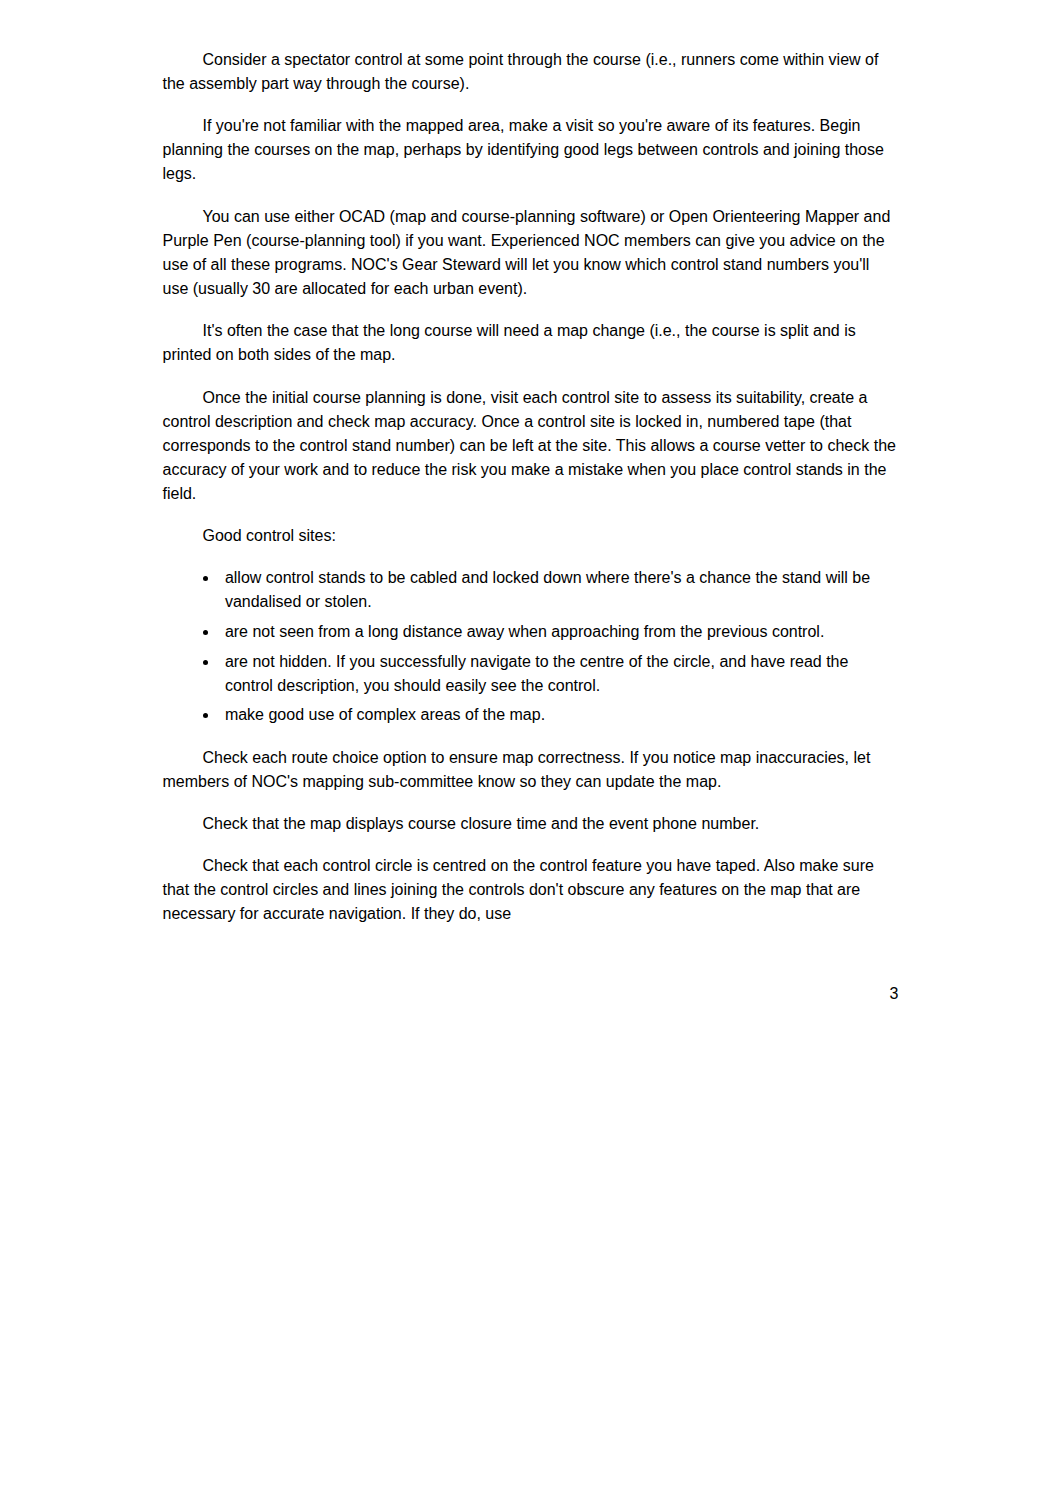Consider a spectator control at some point through the course (i.e., runners come within view of the assembly part way through the course).
If you're not familiar with the mapped area, make a visit so you're aware of its features. Begin planning the courses on the map, perhaps by identifying good legs between controls and joining those legs.
You can use either OCAD (map and course-planning software) or Open Orienteering Mapper and Purple Pen (course-planning tool) if you want. Experienced NOC members can give you advice on the use of all these programs. NOC's Gear Steward will let you know which control stand numbers you'll use (usually 30 are allocated for each urban event).
It's often the case that the long course will need a map change (i.e., the course is split and is printed on both sides of the map.
Once the initial course planning is done, visit each control site to assess its suitability, create a control description and check map accuracy. Once a control site is locked in, numbered tape (that corresponds to the control stand number) can be left at the site. This allows a course vetter to check the accuracy of your work and to reduce the risk you make a mistake when you place control stands in the field.
Good control sites:
allow control stands to be cabled and locked down where there's a chance the stand will be vandalised or stolen.
are not seen from a long distance away when approaching from the previous control.
are not hidden. If you successfully navigate to the centre of the circle, and have read the control description, you should easily see the control.
make good use of complex areas of the map.
Check each route choice option to ensure map correctness. If you notice map inaccuracies, let members of NOC's mapping sub-committee know so they can update the map.
Check that the map displays course closure time and the event phone number.
Check that each control circle is centred on the control feature you have taped. Also make sure that the control circles and lines joining the controls don't obscure any features on the map that are necessary for accurate navigation. If they do, use
3